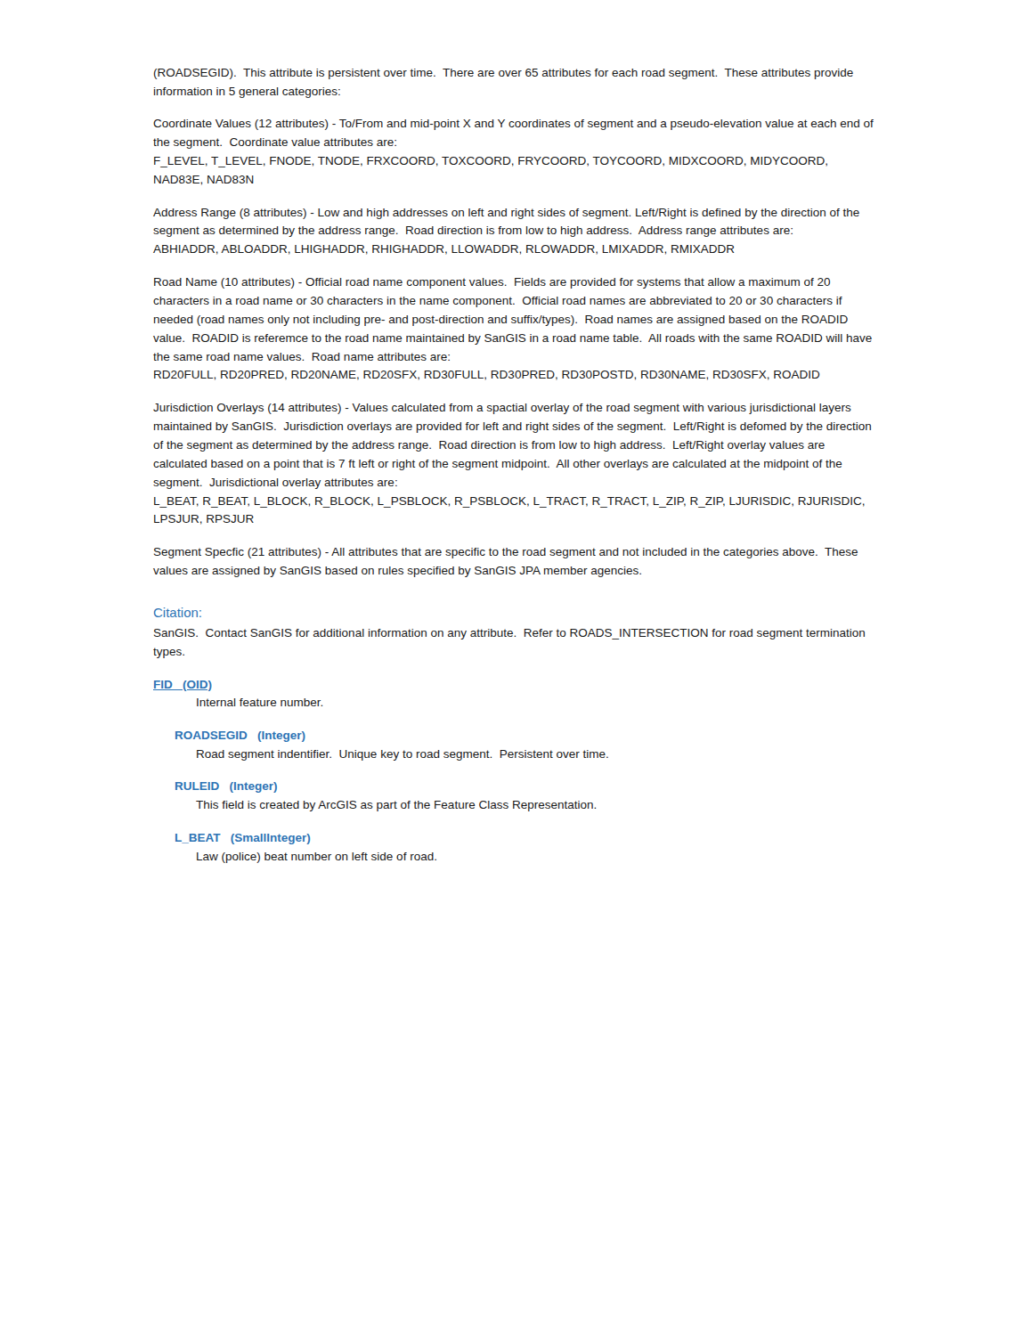(ROADSEGID). This attribute is persistent over time. There are over 65 attributes for each road segment. These attributes provide information in 5 general categories:
Coordinate Values (12 attributes) - To/From and mid-point X and Y coordinates of segment and a pseudo-elevation value at each end of the segment. Coordinate value attributes are:
F_LEVEL, T_LEVEL, FNODE, TNODE, FRXCOORD, TOXCOORD, FRYCOORD, TOYCOORD, MIDXCOORD, MIDYCOORD, NAD83E, NAD83N
Address Range (8 attributes) - Low and high addresses on left and right sides of segment. Left/Right is defined by the direction of the segment as determined by the address range. Road direction is from low to high address. Address range attributes are:
ABHIADDR, ABLOADDR, LHIGHADDR, RHIGHADDR, LLOWADDR, RLOWADDR, LMIXADDR, RMIXADDR
Road Name (10 attributes) - Official road name component values. Fields are provided for systems that allow a maximum of 20 characters in a road name or 30 characters in the name component. Official road names are abbreviated to 20 or 30 characters if needed (road names only not including pre- and post-direction and suffix/types). Road names are assigned based on the ROADID value. ROADID is referemce to the road name maintained by SanGIS in a road name table. All roads with the same ROADID will have the same road name values. Road name attributes are:
RD20FULL, RD20PRED, RD20NAME, RD20SFX, RD30FULL, RD30PRED, RD30POSTD, RD30NAME, RD30SFX, ROADID
Jurisdiction Overlays (14 attributes) - Values calculated from a spactial overlay of the road segment with various jurisdictional layers maintained by SanGIS. Jurisdiction overlays are provided for left and right sides of the segment. Left/Right is defomed by the direction of the segment as determined by the address range. Road direction is from low to high address. Left/Right overlay values are calculated based on a point that is 7 ft left or right of the segment midpoint. All other overlays are calculated at the midpoint of the segment. Jurisdictional overlay attributes are:
L_BEAT, R_BEAT, L_BLOCK, R_BLOCK, L_PSBLOCK, R_PSBLOCK, L_TRACT, R_TRACT, L_ZIP, R_ZIP, LJURISDIC, RJURISDIC, LPSJUR, RPSJUR
Segment Specfic (21 attributes) - All attributes that are specific to the road segment and not included in the categories above. These values are assigned by SanGIS based on rules specified by SanGIS JPA member agencies.
Citation:
SanGIS. Contact SanGIS for additional information on any attribute. Refer to ROADS_INTERSECTION for road segment termination types.
FID (OID)
Internal feature number.
ROADSEGID (Integer)
Road segment indentifier. Unique key to road segment. Persistent over time.
RULEID (Integer)
This field is created by ArcGIS as part of the Feature Class Representation.
L_BEAT (SmallInteger)
Law (police) beat number on left side of road.